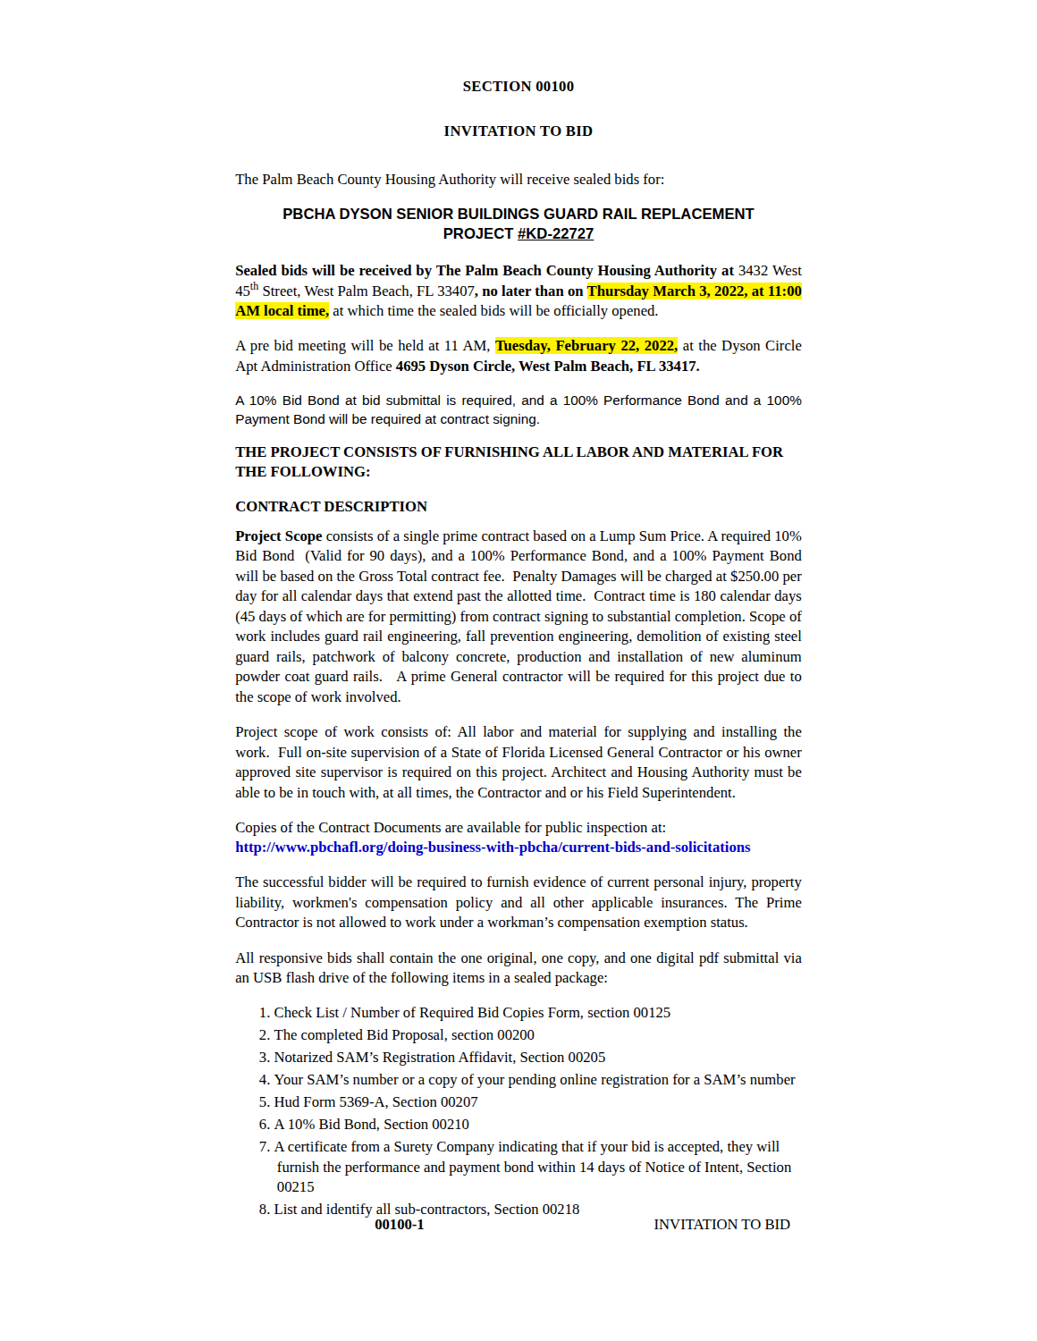SECTION 00100
INVITATION TO BID
The Palm Beach County Housing Authority will receive sealed bids for:
PBCHA DYSON SENIOR BUILDINGS GUARD RAIL REPLACEMENT
PROJECT #KD-22727
Sealed bids will be received by The Palm Beach County Housing Authority at 3432 West 45th Street, West Palm Beach, FL 33407, no later than on Thursday March 3, 2022, at 11:00 AM local time, at which time the sealed bids will be officially opened.
A pre bid meeting will be held at 11 AM, Tuesday, February 22, 2022, at the Dyson Circle Apt Administration Office 4695 Dyson Circle, West Palm Beach, FL 33417.
A 10% Bid Bond at bid submittal is required, and a 100% Performance Bond and a 100% Payment Bond will be required at contract signing.
THE PROJECT CONSISTS OF FURNISHING ALL LABOR AND MATERIAL FOR THE FOLLOWING:
CONTRACT DESCRIPTION
Project Scope consists of a single prime contract based on a Lump Sum Price. A required 10% Bid Bond (Valid for 90 days), and a 100% Performance Bond, and a 100% Payment Bond will be based on the Gross Total contract fee. Penalty Damages will be charged at $250.00 per day for all calendar days that extend past the allotted time. Contract time is 180 calendar days (45 days of which are for permitting) from contract signing to substantial completion. Scope of work includes guard rail engineering, fall prevention engineering, demolition of existing steel guard rails, patchwork of balcony concrete, production and installation of new aluminum powder coat guard rails. A prime General contractor will be required for this project due to the scope of work involved.
Project scope of work consists of: All labor and material for supplying and installing the work. Full on-site supervision of a State of Florida Licensed General Contractor or his owner approved site supervisor is required on this project. Architect and Housing Authority must be able to be in touch with, at all times, the Contractor and or his Field Superintendent.
Copies of the Contract Documents are available for public inspection at:
http://www.pbchafl.org/doing-business-with-pbcha/current-bids-and-solicitations
The successful bidder will be required to furnish evidence of current personal injury, property liability, workmen's compensation policy and all other applicable insurances. The Prime Contractor is not allowed to work under a workman’s compensation exemption status.
All responsive bids shall contain the one original, one copy, and one digital pdf submittal via an USB flash drive of the following items in a sealed package:
Check List / Number of Required Bid Copies Form, section 00125
The completed Bid Proposal, section 00200
Notarized SAM’s Registration Affidavit, Section 00205
Your SAM’s number or a copy of your pending online registration for a SAM’s number
Hud Form 5369-A, Section 00207
A 10% Bid Bond, Section 00210
A certificate from a Surety Company indicating that if your bid is accepted, they will furnish the performance and payment bond within 14 days of Notice of Intent, Section 00215
List and identify all sub-contractors, Section 00218
00100-1 INVITATION TO BID